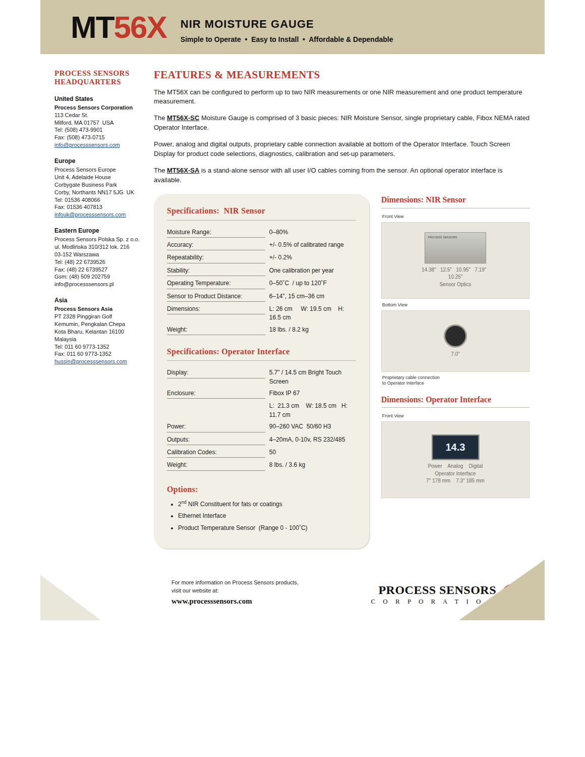MT56X
NIR MOISTURE GAUGE
Simple to Operate • Easy to Install • Affordable & Dependable
PROCESS SENSORS
HEADQUARTERS
United States
Process Sensors Corporation
113 Cedar St.
Milford, MA 01757 USA
Tel: (508) 473-9901
Fax: (508) 473-0715
info@processsensors.com
Europe
Process Sensors Europe
Unit 4, Adelaide House
Corbygate Business Park
Corby, Northants NN17 5JG UK
Tel: 01536 408066
Fax: 01536 407813
infouk@processsensors.com
Eastern Europe
Process Sensors Polska Sp. z o.o.
ul. Modlińska 310/312 lok. 216
03-152 Warszawa
Tel: (48) 22 6739526
Fax: (48) 22 6739527
Gsm: (48) 509 202759
info@processsensors.pl
Asia
Process Sensors Asia
PT 2328 Pinggiran Golf
Kemumin, Pengkalan Chepa
Kota Bharu, Kelantan 16100
Malaysia
Tel: 011 60 9773-1352
Fax: 011 60 9773-1352
hussin@processsensors.com
FEATURES & MEASUREMENTS
The MT56X can be configured to perform up to two NIR measurements or one NIR measurement and one product temperature measurement.
The MT56X-SC Moisture Gauge is comprised of 3 basic pieces: NIR Moisture Sensor, single proprietary cable, Fibox NEMA rated Operator Interface.
Power, analog and digital outputs, proprietary cable connection available at bottom of the Operator Interface. Touch Screen Display for product code selections, diagnostics, calibration and set-up parameters.
The MT56X-SA is a stand-alone sensor with all user I/O cables coming from the sensor. An optional operator interface is available.
Specifications: NIR Sensor
| Moisture Range: | 0–80% |
| Accuracy: | +/- 0.5% of calibrated range |
| Repeatability: | +/- 0.2% |
| Stability: | One calibration per year |
| Operating Temperature: | 0–50˚C / up to 120˚F |
| Sensor to Product Distance: | 6–14”, 15 cm–36 cm |
| Dimensions: | L: 26 cm W: 19.5 cm H: 16.5 cm |
| Weight: | 18 lbs. / 8.2 kg |
Specifications: Operator Interface
| Display: | 5.7" / 14.5 cm Bright Touch Screen |
| Enclosure: | Fibox IP 67 |
| | L: 21.3 cm W: 18.5 cm H: 11.7 cm |
| Power: | 90–260 VAC 50/60 H3 |
| Outputs: | 4–20mA, 0-10v, RS 232/485 |
| Calibration Codes: | 50 |
| Weight: | 8 lbs. / 3.6 kg |
Options:
2nd NIR Constituent for fats or coatings
Ethernet Interface
Product Temperature Sensor (Range 0 - 100˚C)
Dimensions: NIR Sensor
Front View
14.38" 12.5" 10.95" 7.19" 10.25"
Sensor Optics
Bottom View
7.0"
Proprietary cable connection
to Operator Interface
Dimensions: Operator Interface
Front View
14.3
Power Analog Digital
Operator Interface
7" 178 mm 7.3" 185 mm
For more information on Process Sensors products,
visit our website at:
www.processsensors.com
PROCESS SENSORS
C O R P O R A T I O N